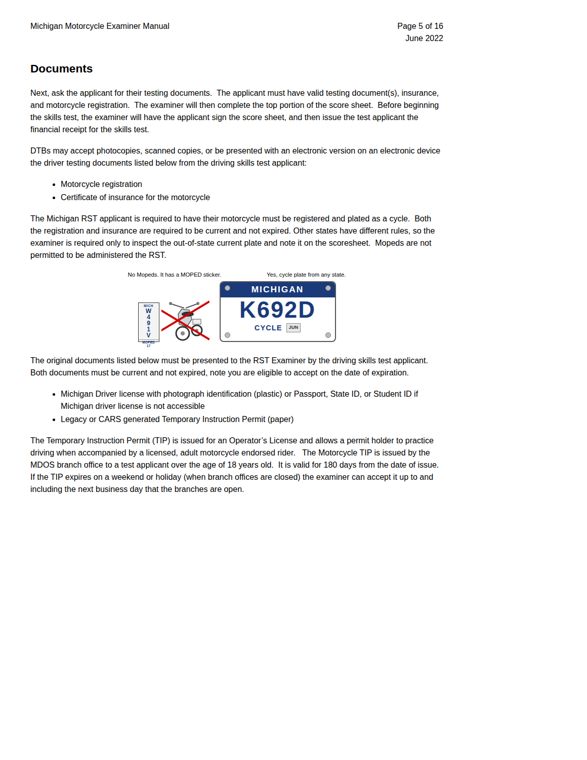Michigan Motorcycle Examiner Manual
Page 5 of 16
June 2022
Documents
Next, ask the applicant for their testing documents. The applicant must have valid testing document(s), insurance, and motorcycle registration. The examiner will then complete the top portion of the score sheet. Before beginning the skills test, the examiner will have the applicant sign the score sheet, and then issue the test applicant the financial receipt for the skills test.
DTBs may accept photocopies, scanned copies, or be presented with an electronic version on an electronic device the driver testing documents listed below from the driving skills test applicant:
Motorcycle registration
Certificate of insurance for the motorcycle
The Michigan RST applicant is required to have their motorcycle must be registered and plated as a cycle. Both the registration and insurance are required to be current and not expired. Other states have different rules, so the examiner is required only to inspect the out-of-state current plate and note it on the scoresheet. Mopeds are not permitted to be administered the RST.
No Mopeds. It has a MOPED sticker. Yes, cycle plate from any state.
MICH
W
4
9
1
V
MOPED
17
MICHIGAN
K692D
CYCLE JUN
The original documents listed below must be presented to the RST Examiner by the driving skills test applicant. Both documents must be current and not expired, note you are eligible to accept on the date of expiration.
Michigan Driver license with photograph identification (plastic) or Passport, State ID, or Student ID if Michigan driver license is not accessible
Legacy or CARS generated Temporary Instruction Permit (paper)
The Temporary Instruction Permit (TIP) is issued for an Operator’s License and allows a permit holder to practice driving when accompanied by a licensed, adult motorcycle endorsed rider. The Motorcycle TIP is issued by the MDOS branch office to a test applicant over the age of 18 years old. It is valid for 180 days from the date of issue. If the TIP expires on a weekend or holiday (when branch offices are closed) the examiner can accept it up to and including the next business day that the branches are open.